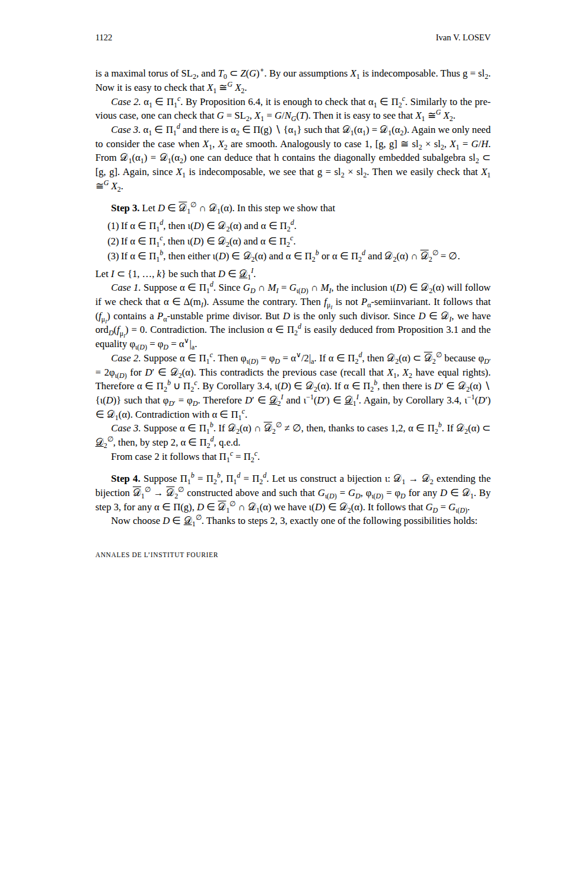1122 Ivan V. LOSEV
is a maximal torus of SL2, and T0 ⊂ Z(G)∘. By our assumptions X1 is indecomposable. Thus g = sl2. Now it is easy to check that X1 ≅G X2.
Case 2. α1 ∈ Π1c. By Proposition 6.4, it is enough to check that α1 ∈ Π2c. Similarly to the previous case, one can check that G = SL2, X1 = G/NG(T). Then it is easy to see that X1 ≅G X2.
Case 3. α1 ∈ Π1d and there is α2 ∈ Π(g) ∖ {α1} such that 𝒟1(α1) = 𝒟1(α2). Again we only need to consider the case when X1, X2 are smooth. Analogously to case 1, [g, g] ≅ sl2 × sl2, X1 = G/H. From 𝒟1(α1) = 𝒟1(α2) one can deduce that h contains the diagonally embedded subalgebra sl2 ⊂ [g, g]. Again, since X1 is indecomposable, we see that g = sl2 × sl2. Then we easily check that X1 ≅G X2.
Step 3. Let D ∈ 𝒟1∅ ∩ 𝒟1(α). In this step we show that
(1) If α ∈ Π1d, then ι(D) ∈ 𝒟2(α) and α ∈ Π2d.
(2) If α ∈ Π1c, then ι(D) ∈ 𝒟2(α) and α ∈ Π2c.
(3) If α ∈ Π1b, then either ι(D) ∈ 𝒟2(α) and α ∈ Π2b or α ∈ Π2d and 𝒟2(α) ∩ 𝒟2∅ = ∅.
Let I ⊂ {1, …, k} be such that D ∈ 𝒟1I.
Case 1. Suppose α ∈ Π1d. Since GD ∩ MI = Gι(D) ∩ MI, the inclusion ι(D) ∈ 𝒟2(α) will follow if we check that α ∈ Δ(mI). Assume the contrary. Then fμI is not Pα-semiinvariant. It follows that (fμI) contains a Pα-unstable prime divisor. But D is the only such divisor. Since D ∈ 𝒟I, we have ordD(fμI) = 0. Contradiction. The inclusion α ∈ Π2d is easily deduced from Proposition 3.1 and the equality φι(D) = φD = α∨|a.
Case 2. Suppose α ∈ Π1c. Then φι(D) = φD = α∨/2|a. If α ∈ Π2d, then 𝒟2(α) ⊂ 𝒟2∅ because φD′ = 2φι(D) for D′ ∈ 𝒟2(α). This contradicts the previous case (recall that X1, X2 have equal rights). Therefore α ∈ Π2b ∪ Π2c. By Corollary 3.4, ι(D) ∈ 𝒟2(α). If α ∈ Π2b, then there is D′ ∈ 𝒟2(α) ∖ {ι(D)} such that φD′ = φD. Therefore D′ ∈ 𝒟2I and ι−1(D′) ∈ 𝒟1I. Again, by Corollary 3.4, ι−1(D′) ∈ 𝒟1(α). Contradiction with α ∈ Π1c.
Case 3. Suppose α ∈ Π1b. If 𝒟2(α) ∩ 𝒟2∅ ≠ ∅, then, thanks to cases 1,2, α ∈ Π2b. If 𝒟2(α) ⊂ 𝒟2∅, then, by step 2, α ∈ Π2d, q.e.d.
From case 2 it follows that Π1c = Π2c.
Step 4. Suppose Π1b = Π2b, Π1d = Π2d. Let us construct a bijection ι: 𝒟1 → 𝒟2 extending the bijection 𝒟1∅ → 𝒟2∅ constructed above and such that Gι(D) = GD, φι(D) = φD for any D ∈ 𝒟1. By step 3, for any α ∈ Π(g), D ∈ 𝒟1∅ ∩ 𝒟1(α) we have ι(D) ∈ 𝒟2(α). It follows that GD = Gι(D).
Now choose D ∈ 𝒟1∅. Thanks to steps 2, 3, exactly one of the following possibilities holds:
Annales de l’institut Fourier